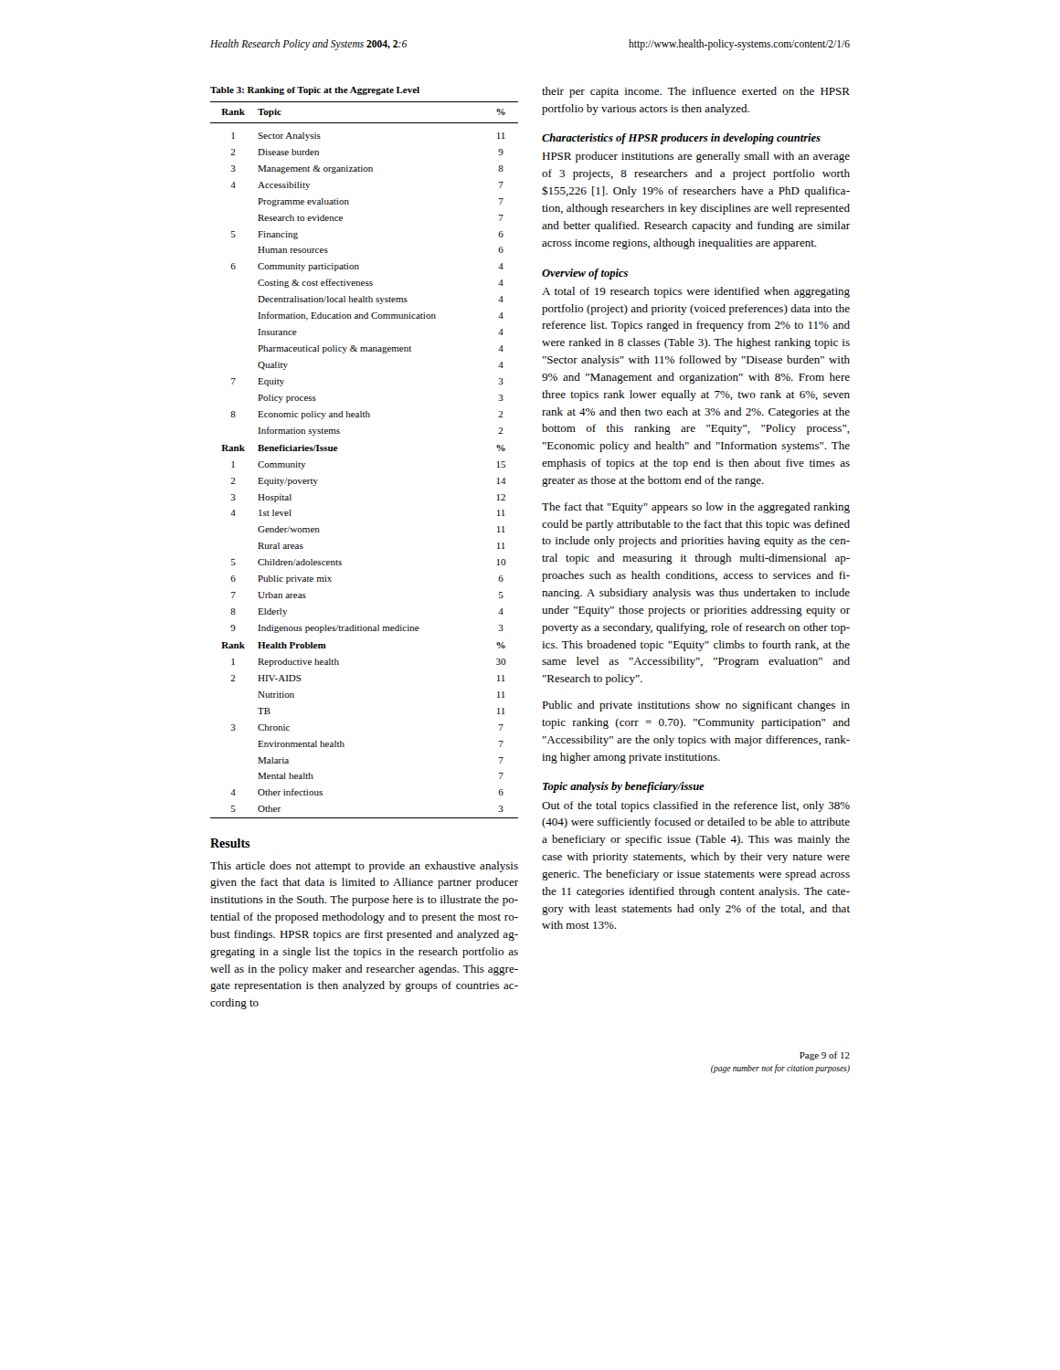Health Research Policy and Systems 2004, 2:6
http://www.health-policy-systems.com/content/2/1/6
Table 3: Ranking of Topic at the Aggregate Level
| Rank | Topic | % |
| --- | --- | --- |
| 1 | Sector Analysis | 11 |
| 2 | Disease burden | 9 |
| 3 | Management & organization | 8 |
| 4 | Accessibility | 7 |
| | Programme evaluation | 7 |
| | Research to evidence | 7 |
| 5 | Financing | 6 |
| | Human resources | 6 |
| 6 | Community participation | 4 |
| | Costing & cost effectiveness | 4 |
| | Decentralisation/local health systems | 4 |
| | Information, Education and Communication | 4 |
| | Insurance | 4 |
| | Pharmaceutical policy & management | 4 |
| | Quality | 4 |
| 7 | Equity | 3 |
| | Policy process | 3 |
| 8 | Economic policy and health | 2 |
| | Information systems | 2 |
| Rank | Beneficiaries/Issue | % |
| 1 | Community | 15 |
| 2 | Equity/poverty | 14 |
| 3 | Hospital | 12 |
| 4 | 1st level | 11 |
| | Gender/women | 11 |
| | Rural areas | 11 |
| 5 | Children/adolescents | 10 |
| 6 | Public private mix | 6 |
| 7 | Urban areas | 5 |
| 8 | Elderly | 4 |
| 9 | Indigenous peoples/traditional medicine | 3 |
| Rank | Health Problem | % |
| 1 | Reproductive health | 30 |
| 2 | HIV-AIDS | 11 |
| | Nutrition | 11 |
| | TB | 11 |
| 3 | Chronic | 7 |
| | Environmental health | 7 |
| | Malaria | 7 |
| | Mental health | 7 |
| 4 | Other infectious | 6 |
| 5 | Other | 3 |
Results
This article does not attempt to provide an exhaustive analysis given the fact that data is limited to Alliance partner producer institutions in the South. The purpose here is to illustrate the potential of the proposed methodology and to present the most robust findings. HPSR topics are first presented and analyzed aggregating in a single list the topics in the research portfolio as well as in the policy maker and researcher agendas. This aggregate representation is then analyzed by groups of countries according to
their per capita income. The influence exerted on the HPSR portfolio by various actors is then analyzed.
Characteristics of HPSR producers in developing countries
HPSR producer institutions are generally small with an average of 3 projects, 8 researchers and a project portfolio worth $155,226 [1]. Only 19% of researchers have a PhD qualification, although researchers in key disciplines are well represented and better qualified. Research capacity and funding are similar across income regions, although inequalities are apparent.
Overview of topics
A total of 19 research topics were identified when aggregating portfolio (project) and priority (voiced preferences) data into the reference list. Topics ranged in frequency from 2% to 11% and were ranked in 8 classes (Table 3). The highest ranking topic is "Sector analysis" with 11% followed by "Disease burden" with 9% and "Management and organization" with 8%. From here three topics rank lower equally at 7%, two rank at 6%, seven rank at 4% and then two each at 3% and 2%. Categories at the bottom of this ranking are "Equity", "Policy process", "Economic policy and health" and "Information systems". The emphasis of topics at the top end is then about five times as greater as those at the bottom end of the range.
The fact that "Equity" appears so low in the aggregated ranking could be partly attributable to the fact that this topic was defined to include only projects and priorities having equity as the central topic and measuring it through multi-dimensional approaches such as health conditions, access to services and financing. A subsidiary analysis was thus undertaken to include under "Equity" those projects or priorities addressing equity or poverty as a secondary, qualifying, role of research on other topics. This broadened topic "Equity" climbs to fourth rank, at the same level as "Accessibility", "Program evaluation" and "Research to policy".
Public and private institutions show no significant changes in topic ranking (corr = 0.70). "Community participation" and "Accessibility" are the only topics with major differences, ranking higher among private institutions.
Topic analysis by beneficiary/issue
Out of the total topics classified in the reference list, only 38% (404) were sufficiently focused or detailed to be able to attribute a beneficiary or specific issue (Table 4). This was mainly the case with priority statements, which by their very nature were generic. The beneficiary or issue statements were spread across the 11 categories identified through content analysis. The category with least statements had only 2% of the total, and that with most 13%.
Page 9 of 12
(page number not for citation purposes)